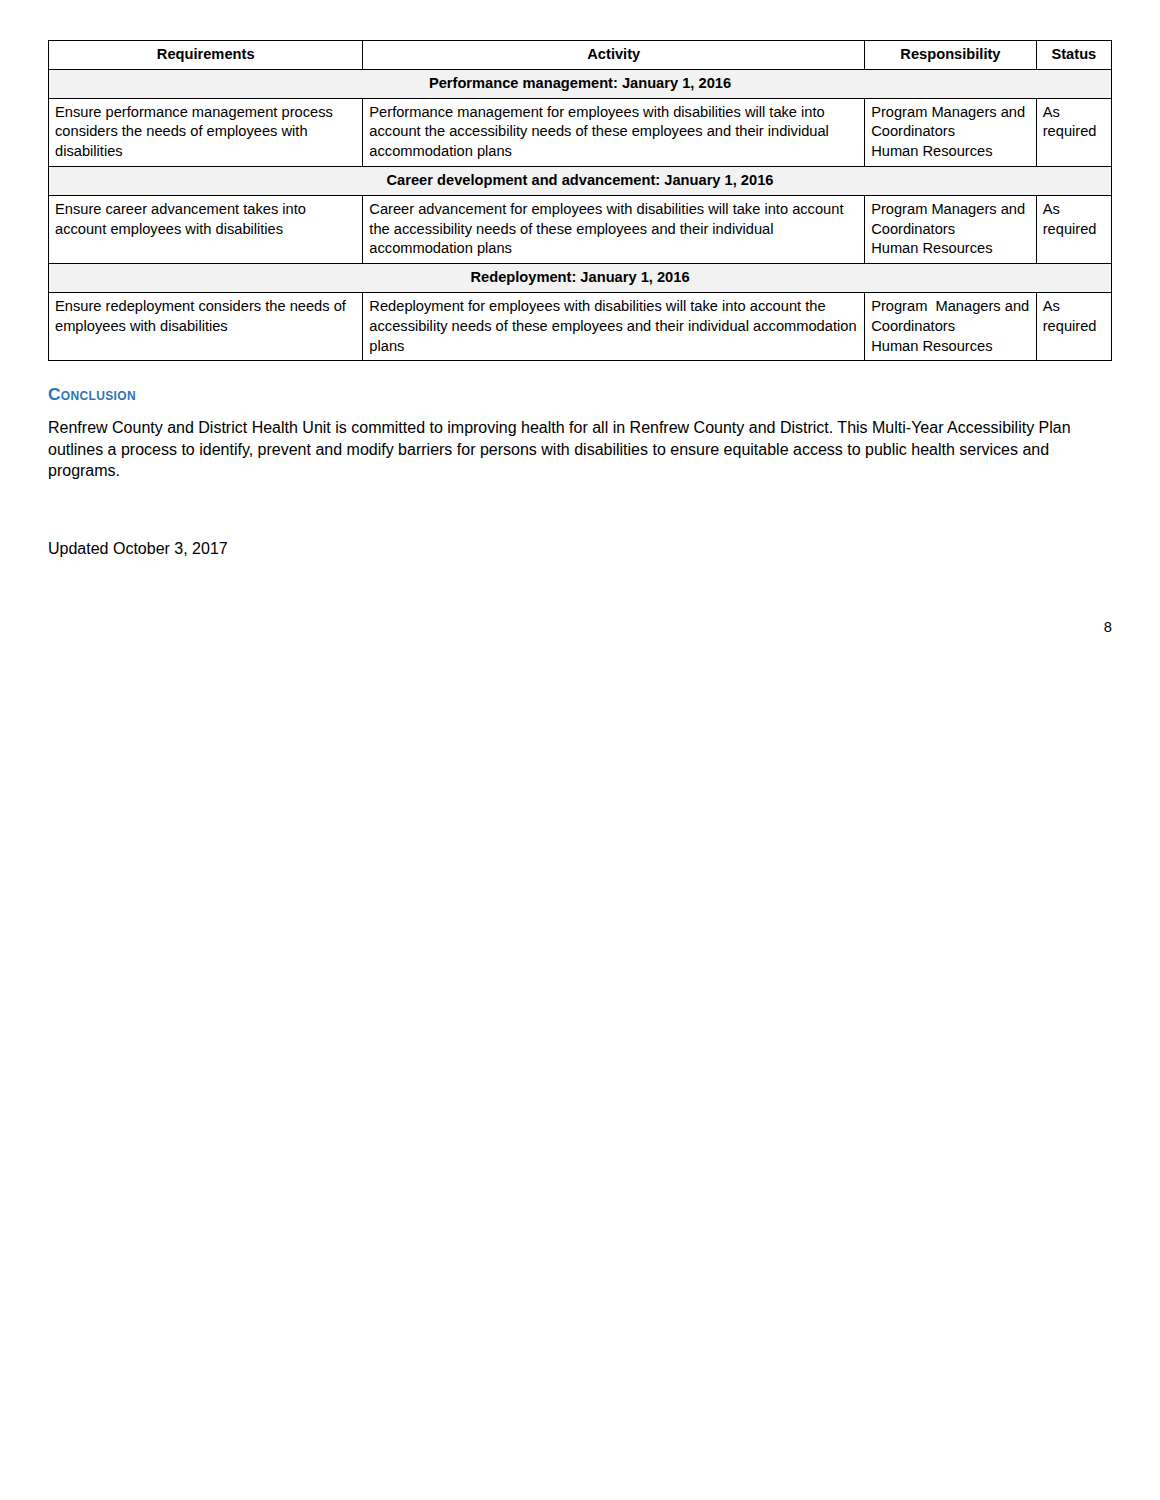| Requirements | Activity | Responsibility | Status |
| --- | --- | --- | --- |
| Performance management: January 1, 2016 |
| Ensure performance management process considers the needs of employees with disabilities | Performance management for employees with disabilities will take into account the accessibility needs of these employees and their individual accommodation plans | Program Managers and Coordinators Human Resources | As required |
| Career development and advancement: January 1, 2016 |
| Ensure career advancement takes into account employees with disabilities | Career advancement for employees with disabilities will take into account the accessibility needs of these employees and their individual accommodation plans | Program Managers and Coordinators Human Resources | As required |
| Redeployment: January 1, 2016 |
| Ensure redeployment considers the needs of employees with disabilities | Redeployment for employees with disabilities will take into account the accessibility needs of these employees and their individual accommodation plans | Program Managers and Coordinators Human Resources | As required |
Conclusion
Renfrew County and District Health Unit is committed to improving health for all in Renfrew County and District. This Multi-Year Accessibility Plan outlines a process to identify, prevent and modify barriers for persons with disabilities to ensure equitable access to public health services and programs.
Updated October 3, 2017
8